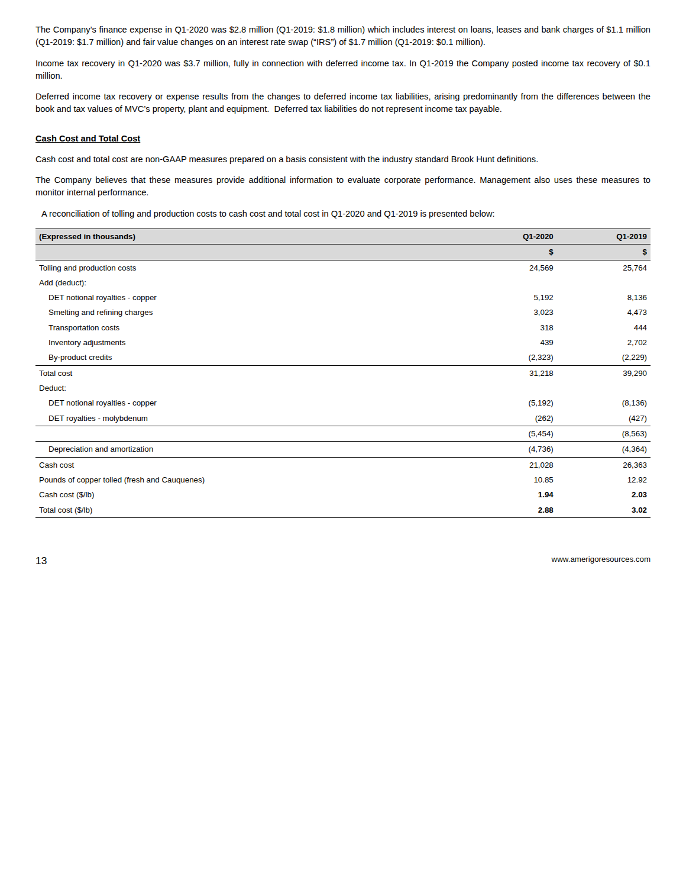The Company’s finance expense in Q1-2020 was $2.8 million (Q1-2019: $1.8 million) which includes interest on loans, leases and bank charges of $1.1 million (Q1-2019: $1.7 million) and fair value changes on an interest rate swap (“IRS”) of $1.7 million (Q1-2019: $0.1 million).
Income tax recovery in Q1-2020 was $3.7 million, fully in connection with deferred income tax. In Q1-2019 the Company posted income tax recovery of $0.1 million.
Deferred income tax recovery or expense results from the changes to deferred income tax liabilities, arising predominantly from the differences between the book and tax values of MVC’s property, plant and equipment. Deferred tax liabilities do not represent income tax payable.
Cash Cost and Total Cost
Cash cost and total cost are non-GAAP measures prepared on a basis consistent with the industry standard Brook Hunt definitions.
The Company believes that these measures provide additional information to evaluate corporate performance. Management also uses these measures to monitor internal performance.
A reconciliation of tolling and production costs to cash cost and total cost in Q1-2020 and Q1-2019 is presented below:
| (Expressed in thousands) | Q1-2020 | Q1-2019 |
| --- | --- | --- |
| | $ | $ |
| Tolling and production costs | 24,569 | 25,764 |
| Add (deduct): | | |
| DET notional royalties - copper | 5,192 | 8,136 |
| Smelting and refining charges | 3,023 | 4,473 |
| Transportation costs | 318 | 444 |
| Inventory adjustments | 439 | 2,702 |
| By-product credits | (2,323) | (2,229) |
| Total cost | 31,218 | 39,290 |
| Deduct: | | |
| DET notional royalties - copper | (5,192) | (8,136) |
| DET royalties - molybdenum | (262) | (427) |
| | (5,454) | (8,563) |
| Depreciation and amortization | (4,736) | (4,364) |
| Cash cost | 21,028 | 26,363 |
| Pounds of copper tolled (fresh and Cauquenes) | 10.85 | 12.92 |
| Cash cost ($/lb) | 1.94 | 2.03 |
| Total cost ($/lb) | 2.88 | 3.02 |
13 www.amerigoresources.com